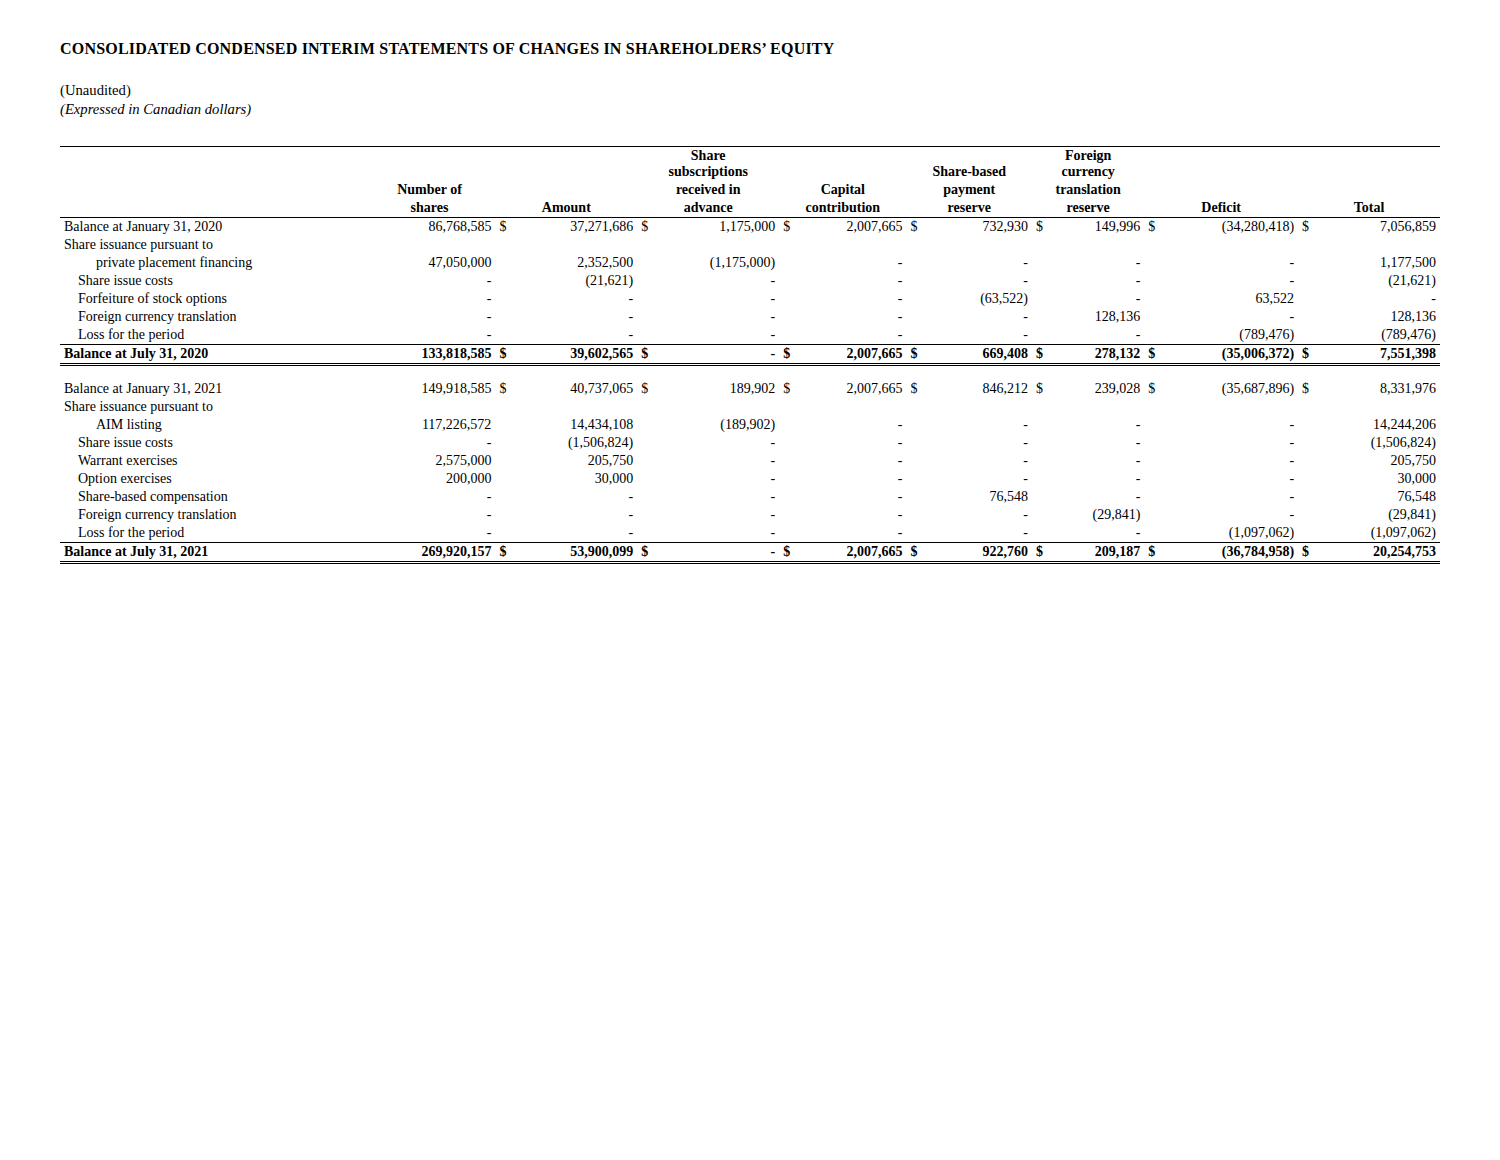CONSOLIDATED CONDENSED INTERIM STATEMENTS OF CHANGES IN SHAREHOLDERS’ EQUITY
(Unaudited)
(Expressed in Canadian dollars)
| | | | Share subscriptions | | Share-based | Foreign currency | | |
| --- | --- | --- | --- | --- | --- | --- | --- | --- |
| | Number of | | received in | Capital | payment | translation | | |
| | shares | Amount | advance | contribution | reserve | reserve | Deficit | Total |
| Balance at January 31, 2020 | 86,768,585 | $ | 37,271,686 | $ | 1,175,000 | $ | 2,007,665 | $ | 732,930 | $ | 149,996 | $ | (34,280,418) | $ | 7,056,859 |
| Share issuance pursuant to | | | | | | | | | | | | | | | |
| private placement financing | 47,050,000 | | 2,352,500 | | (1,175,000) | | - | | - | | - | | - | | 1,177,500 |
| Share issue costs | - | | (21,621) | | - | | - | | - | | - | | - | | (21,621) |
| Forfeiture of stock options | - | | - | | - | | - | | (63,522) | | - | | 63,522 | | - |
| Foreign currency translation | - | | - | | - | | - | | - | | 128,136 | | - | | 128,136 |
| Loss for the period | - | | - | | - | | - | | - | | - | | (789,476) | | (789,476) |
| Balance at July 31, 2020 | 133,818,585 | $ | 39,602,565 | $ | - | $ | 2,007,665 | $ | 669,408 | $ | 278,132 | $ | (35,006,372) | $ | 7,551,398 |
| Balance at January 31, 2021 | 149,918,585 | $ | 40,737,065 | $ | 189,902 | $ | 2,007,665 | $ | 846,212 | $ | 239,028 | $ | (35,687,896) | $ | 8,331,976 |
| Share issuance pursuant to | | | | | | | | | | | | | | | |
| AIM listing | 117,226,572 | | 14,434,108 | | (189,902) | | - | | - | | - | | - | | 14,244,206 |
| Share issue costs | - | | (1,506,824) | | - | | - | | - | | - | | - | | (1,506,824) |
| Warrant exercises | 2,575,000 | | 205,750 | | - | | - | | - | | - | | - | | 205,750 |
| Option exercises | 200,000 | | 30,000 | | - | | - | | - | | - | | - | | 30,000 |
| Share-based compensation | - | | - | | - | | - | | 76,548 | | - | | - | | 76,548 |
| Foreign currency translation | - | | - | | - | | - | | - | | (29,841) | | - | | (29,841) |
| Loss for the period | - | | - | | - | | - | | - | | - | | (1,097,062) | | (1,097,062) |
| Balance at July 31, 2021 | 269,920,157 | $ | 53,900,099 | $ | - | $ | 2,007,665 | $ | 922,760 | $ | 209,187 | $ | (36,784,958) | $ | 20,254,753 |